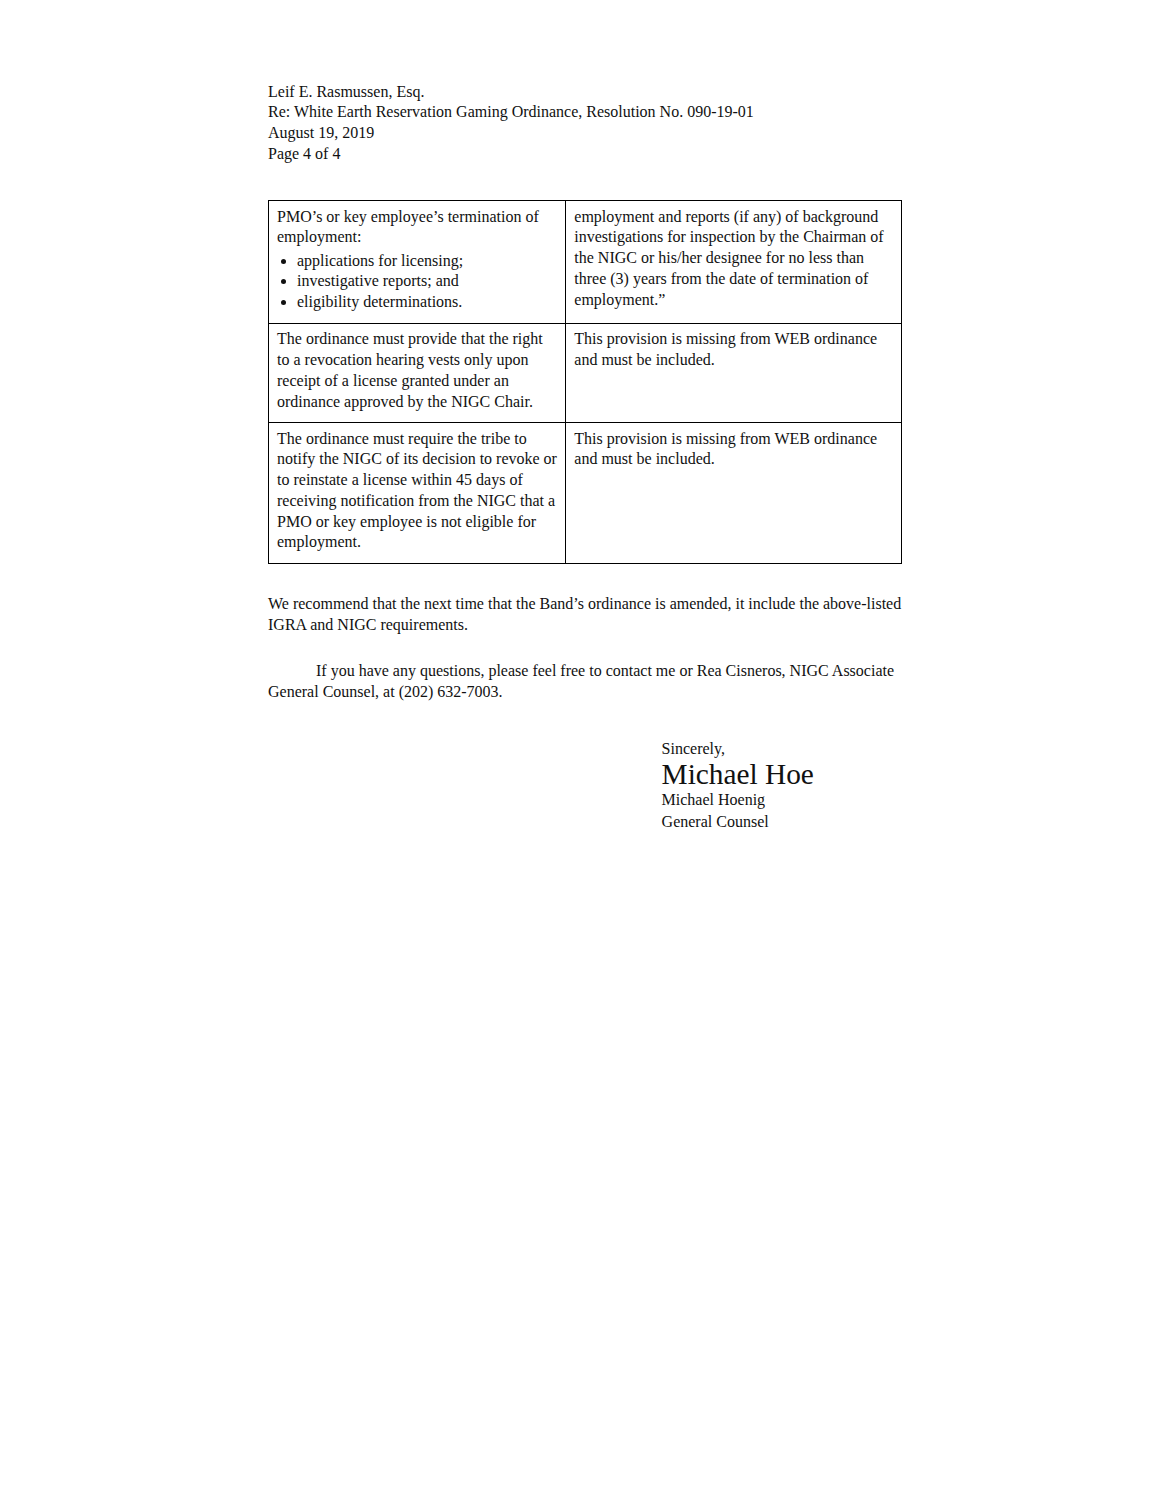Leif E. Rasmussen, Esq.
Re: White Earth Reservation Gaming Ordinance, Resolution No. 090-19-01
August 19, 2019
Page 4 of 4
| PMO’s or key employee’s termination of employment: applications for licensing; investigative reports; and eligibility determinations. | employment and reports (if any) of background investigations for inspection by the Chairman of the NIGC or his/her designee for no less than three (3) years from the date of termination of employment.” |
| The ordinance must provide that the right to a revocation hearing vests only upon receipt of a license granted under an ordinance approved by the NIGC Chair. | This provision is missing from WEB ordinance and must be included. |
| The ordinance must require the tribe to notify the NIGC of its decision to revoke or to reinstate a license within 45 days of receiving notification from the NIGC that a PMO or key employee is not eligible for employment. | This provision is missing from WEB ordinance and must be included. |
We recommend that the next time that the Band’s ordinance is amended, it include the above-listed IGRA and NIGC requirements.
If you have any questions, please feel free to contact me or Rea Cisneros, NIGC Associate General Counsel, at (202) 632-7003.
Sincerely,
Michael Hoe
Michael Hoenig
General Counsel